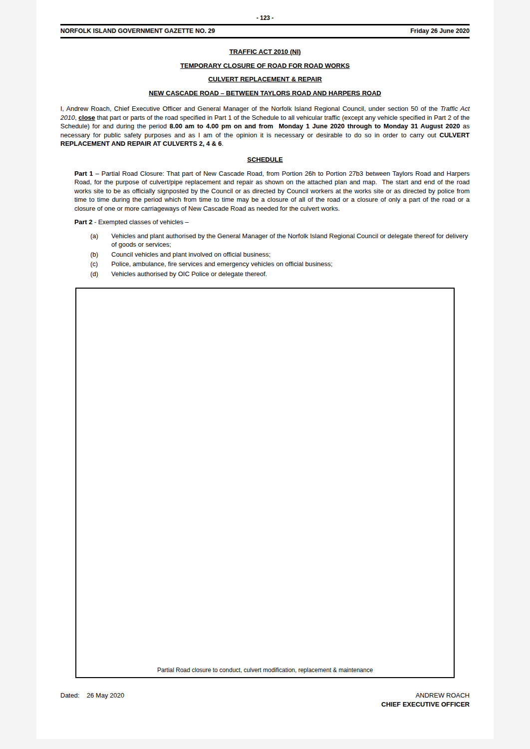- 123 -
NORFOLK ISLAND GOVERNMENT GAZETTE NO. 29 Friday 26 June 2020
TRAFFIC ACT 2010 (NI)
TEMPORARY CLOSURE OF ROAD FOR ROAD WORKS
CULVERT REPLACEMENT & REPAIR
NEW CASCADE ROAD – BETWEEN TAYLORS ROAD AND HARPERS ROAD
I, Andrew Roach, Chief Executive Officer and General Manager of the Norfolk Island Regional Council, under section 50 of the Traffic Act 2010, close that part or parts of the road specified in Part 1 of the Schedule to all vehicular traffic (except any vehicle specified in Part 2 of the Schedule) for and during the period 8.00 am to 4.00 pm on and from Monday 1 June 2020 through to Monday 31 August 2020 as necessary for public safety purposes and as I am of the opinion it is necessary or desirable to do so in order to carry out CULVERT REPLACEMENT AND REPAIR AT CULVERTS 2, 4 & 6.
SCHEDULE
Part 1 – Partial Road Closure: That part of New Cascade Road, from Portion 26h to Portion 27b3 between Taylors Road and Harpers Road, for the purpose of culvert/pipe replacement and repair as shown on the attached plan and map. The start and end of the road works site to be as officially signposted by the Council or as directed by Council workers at the works site or as directed by police from time to time during the period which from time to time may be a closure of all of the road or a closure of only a part of the road or a closure of one or more carriageways of New Cascade Road as needed for the culvert works.
Part 2 - Exempted classes of vehicles –
(a) Vehicles and plant authorised by the General Manager of the Norfolk Island Regional Council or delegate thereof for delivery of goods or services;
(b) Council vehicles and plant involved on official business;
(c) Police, ambulance, fire services and emergency vehicles on official business;
(d) Vehicles authorised by OIC Police or delegate thereof.
Partial Road closure to conduct, culvert modification, replacement & maintenance
Dated: 26 May 2020
ANDREW ROACH CHIEF EXECUTIVE OFFICER